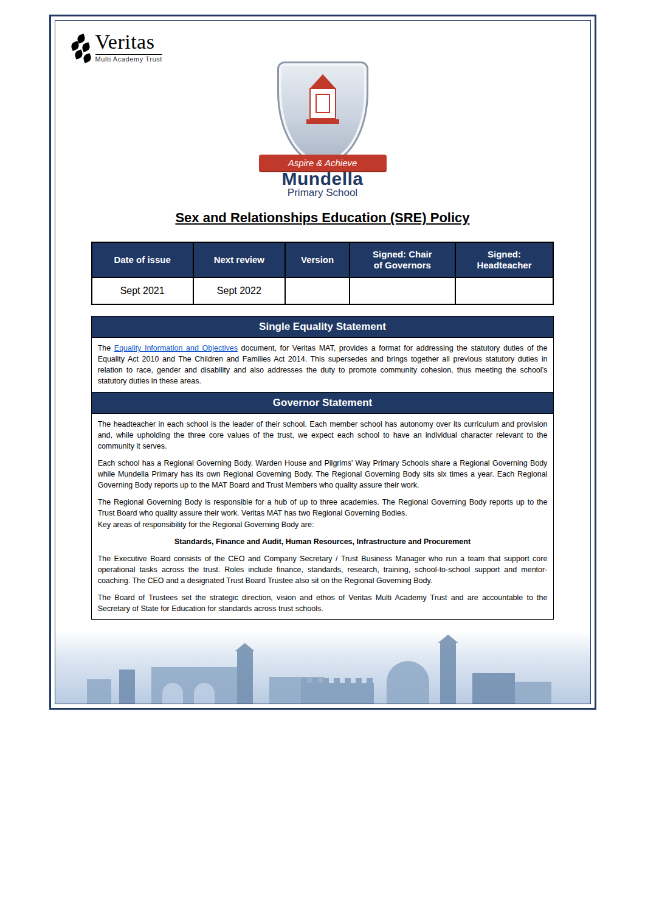Veritas
Multi Academy Trust
Aspire & Achieve
Mundella
Primary School
Sex and Relationships Education (SRE) Policy
| Date of issue | Next review | Version | Signed: Chair of Governors | Signed: Headteacher |
| --- | --- | --- | --- | --- |
| Sept 2021 | Sept 2022 | | | |
| Single Equality Statement |
| The Equality Information and Objectives document, for Veritas MAT, provides a format for addressing the statutory duties of the Equality Act 2010 and The Children and Families Act 2014. This supersedes and brings together all previous statutory duties in relation to race, gender and disability and also addresses the duty to promote community cohesion, thus meeting the school’s statutory duties in these areas. |
| Governor Statement |
| The headteacher in each school is the leader of their school. Each member school has autonomy over its curriculum and provision and, while upholding the three core values of the trust, we expect each school to have an individual character relevant to the community it serves. Each school has a Regional Governing Body. Warden House and Pilgrims' Way Primary Schools share a Regional Governing Body while Mundella Primary has its own Regional Governing Body. The Regional Governing Body sits six times a year. Each Regional Governing Body reports up to the MAT Board and Trust Members who quality assure their work. The Regional Governing Body is responsible for a hub of up to three academies. The Regional Governing Body reports up to the Trust Board who quality assure their work. Veritas MAT has two Regional Governing Bodies. Key areas of responsibility for the Regional Governing Body are: Standards, Finance and Audit, Human Resources, Infrastructure and Procurement The Executive Board consists of the CEO and Company Secretary / Trust Business Manager who run a team that support core operational tasks across the trust. Roles include finance, standards, research, training, school-to-school support and mentor-coaching. The CEO and a designated Trust Board Trustee also sit on the Regional Governing Body. The Board of Trustees set the strategic direction, vision and ethos of Veritas Multi Academy Trust and are accountable to the Secretary of State for Education for standards across trust schools. |